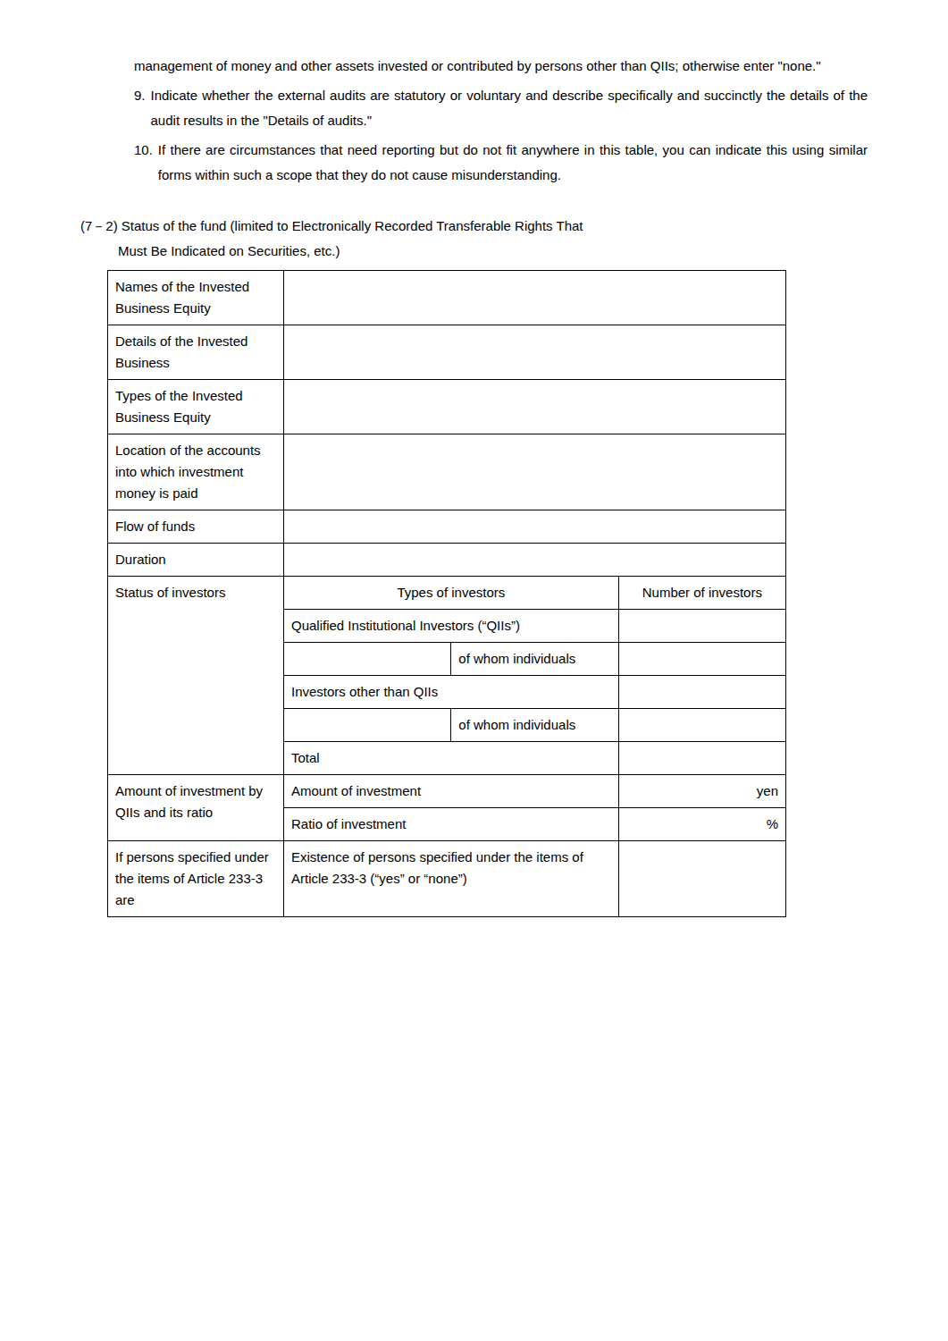management of money and other assets invested or contributed by persons other than QIIs; otherwise enter "none."
9. Indicate whether the external audits are statutory or voluntary and describe specifically and succinctly the details of the audit results in the "Details of audits."
10. If there are circumstances that need reporting but do not fit anywhere in this table, you can indicate this using similar forms within such a scope that they do not cause misunderstanding.
(7－2) Status of the fund (limited to Electronically Recorded Transferable Rights That Must Be Indicated on Securities, etc.)
| Names of the Invested Business Equity | |
| Details of the Invested Business | |
| Types of the Invested Business Equity | |
| Location of the accounts into which investment money is paid | |
| Flow of funds | |
| Duration | |
| Status of investors | Types of investors | Number of investors |
| Qualified Institutional Investors (“QIIs”) | |
| | of whom individuals | |
| Investors other than QIIs | |
| | of whom individuals | |
| Total | |
| Amount of investment by QIIs and its ratio | Amount of investment | yen |
| Ratio of investment | % |
| If persons specified under the items of Article 233-3 are | Existence of persons specified under the items of Article 233-3 (“yes” or “none”) | |